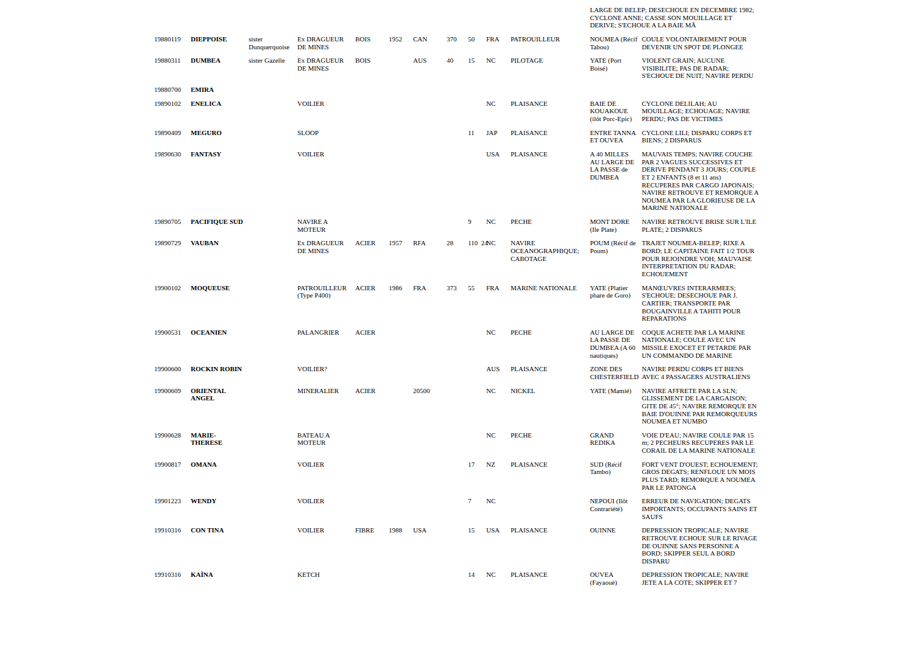| | LARGE DE BELEP; DESECHOUE EN DECEMBRE 1982; CYCLONE ANNE; CASSE SON MOUILLAGE ET DERIVE; S'ECHOUE A LA BAIE MÂ |
| 19880119 | DIEPPOISE | sister Dunquerquoise | Ex DRAGUEUR DE MINES | BOIS | 1952 | CAN | 370 | 50 | FRA | PATROUILLEUR | NOUMEA (Récif Tabou) | COULE VOLONTAIREMENT POUR DEVENIR UN SPOT DE PLONGEE |
| 19880311 | DUMBEA | sister Gazelle | Ex DRAGUEUR DE MINES | BOIS | | AUS | 40 | 15 | NC | PILOTAGE | YATE (Port Boisé) | VIOLENT GRAIN; AUCUNE VISIBILITE; PAS DE RADAR; S'ECHOUE DE NUIT; NAVIRE PERDU |
| 19880700 | EMIRA | | | | | | | | | | | |
| 19890102 | ENELICA | | VOILIER | | | | | | NC | PLAISANCE | BAIE DE KOUAKOUE (ilôt Porc-Epic) | CYCLONE DELILAH; AU MOUILLAGE; ECHOUAGE; NAVIRE PERDU; PAS DE VICTIMES |
| 19890409 | MEGURO | | SLOOP | | | | | 11 | JAP | PLAISANCE | ENTRE TANNA ET OUVEA | CYCLONE LILI; DISPARU CORPS ET BIENS; 2 DISPARUS |
| 19890630 | FANTASY | | VOILIER | | | | | | USA | PLAISANCE | A 40 MILLES AU LARGE DE LA PASSE de DUMBEA | MAUVAIS TEMPS; NAVIRE COUCHE PAR 2 VAGUES SUCCESSIVES ET DERIVE PENDANT 3 JOURS; COUPLE ET 2 ENFANTS (8 et 11 ans) RECUPERES PAR CARGO JAPONAIS; NAVIRE RETROUVE ET REMORQUE A NOUMEA PAR LA GLORIEUSE DE LA MARINE NATIONALE |
| 19890705 | PACIFIQUE SUD | | NAVIRE A MOTEUR | | | | | 9 | NC | PECHE | MONT DORE (Ile Plate) | NAVIRE RETROUVE BRISE SUR L'ILE PLATE; 2 DISPARUS |
| 19890729 | VAUBAN | | Ex DRAGUEUR DE MINES | ACIER | 1957 | RFA | 28 | 110 24 | NC | NAVIRE OCEANOGRAPHIQUE; CABOTAGE | POUM (Récif de Poum) | TRAJET NOUMEA-BELEP; RIXE A BORD; LE CAPITAINE FAIT 1/2 TOUR POUR REJOINDRE VOH; MAUVAISE INTERPRETATION DU RADAR; ECHOUEMENT |
| 19900102 | MOQUEUSE | | PATROUILLEUR (Type P400) | ACIER | 1986 | FRA | 373 | 55 | FRA | MARINE NATIONALE | YATE (Platier phare de Goro) | MANŒUVRES INTERARMEES; S'ECHOUE; DESECHOUE PAR J. CARTIER; TRANSPORTE PAR BOUGAINVILLE A TAHITI POUR REPARATIONS |
| 19900531 | OCEANIEN | | PALANGRIER | ACIER | | | | | NC | PECHE | AU LARGE DE LA PASSE DE DUMBEA (A 60 nautiques) | COQUE ACHETE PAR LA MARINE NATIONALE; COULE AVEC UN MISSILE EXOCET ET PETARDE PAR UN COMMANDO DE MARINE |
| 19900600 | ROCKIN ROBIN | | VOILIER? | | | | | | AUS | PLAISANCE | ZONE DES CHESTERFIELD | NAVIRE PERDU CORPS ET BIENS AVEC 4 PASSAGERS AUSTRALIENS |
| 19900609 | ORIENTAL ANGEL | | MINERALIER | ACIER | | 20500 | | | NC | NICKEL | YATE (Mamié) | NAVIRE AFFRETE PAR LA SLN; GLISSEMENT DE LA CARGAISON; GITE DE 45°; NAVIRE REMORQUE EN BAIE D'OUINNE PAR REMORQUEURS NOUMEA ET NUMBO |
| 19900628 | MARIE-THERESE | | BATEAU A MOTEUR | | | | | | NC | PECHE | GRAND REDIKA | VOIE D'EAU; NAVIRE COULE PAR 15 m; 2 PECHEURS RECUPERES PAR LE CORAIL DE LA MARINE NATIONALE |
| 19900817 | OMANA | | VOILIER | | | | | 17 | NZ | PLAISANCE | SUD (Récif Tambo) | FORT VENT D'OUEST; ECHOUEMENT; GROS DEGATS; RENFLOUE UN MOIS PLUS TARD; REMORQUE A NOUMEA PAR LE PATONGA |
| 19901223 | WENDY | | VOILIER | | | | | 7 | NC | | NEPOUI (Ilôt Contrariété) | ERREUR DE NAVIGATION; DEGATS IMPORTANTS; OCCUPANTS SAINS ET SAUFS |
| 19910316 | CON TINA | | VOILIER | FIBRE | 1988 | USA | | 15 | USA | PLAISANCE | OUINNE | DEPRESSION TROPICALE; NAVIRE RETROUVE ECHOUE SUR LE RIVAGE DE OUINNE SANS PERSONNE A BORD; SKIPPER SEUL A BORD DISPARU |
| 19910316 | KAÏNA | | KETCH | | | | | 14 | NC | PLAISANCE | OUVEA (Fayaoué) | DEPRESSION TROPICALE; NAVIRE JETE A LA COTE; SKIPPER ET 7 |